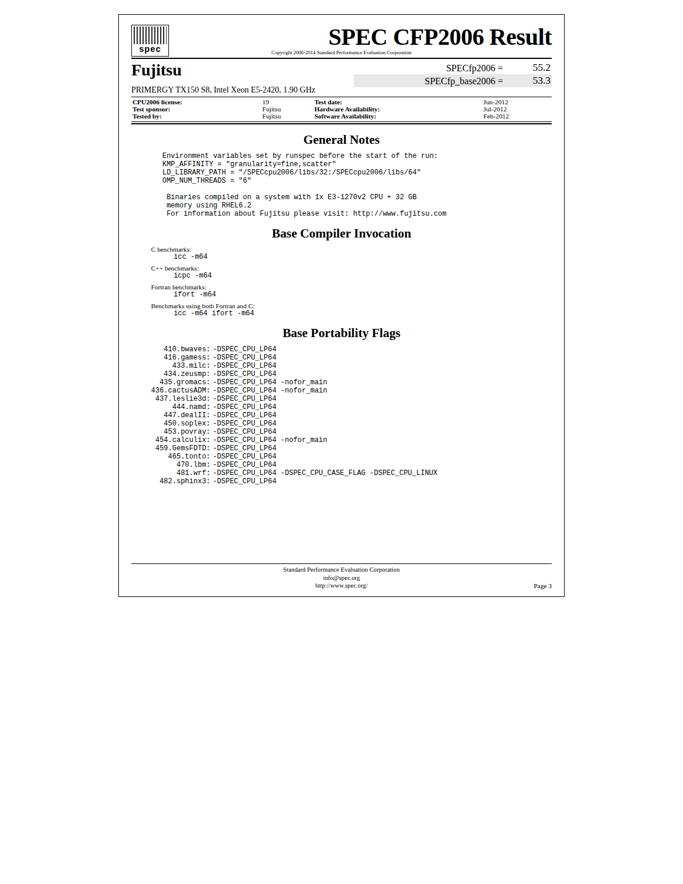spec
SPEC CFP2006 Result
Copyright 2006-2014 Standard Performance Evaluation Corporation
| SPECfp2006 = | 55.2 |
| SPECfp_base2006 = | 53.3 |
Fujitsu
PRIMERGY TX150 S8, Intel Xeon E5-2420, 1.90 GHz
| CPU2006 license: | 19 | Test date: | Jun-2012 |
| Test sponsor: | Fujitsu | Hardware Availability: | Jul-2012 |
| Tested by: | Fujitsu | Software Availability: | Feb-2012 |
General Notes
Environment variables set by runspec before the start of the run:
KMP_AFFINITY = "granularity=fine,scatter"
LD_LIBRARY_PATH = "/SPECcpu2006/libs/32:/SPECcpu2006/libs/64"
OMP_NUM_THREADS = "6"

 Binaries compiled on a system with 1x E3-1270v2 CPU + 32 GB
 memory using RHEL6.2
 For information about Fujitsu please visit: http://www.fujitsu.com
Base Compiler Invocation
C benchmarks:
icc -m64
C++ benchmarks:
icpc -m64
Fortran benchmarks:
ifort -m64
Benchmarks using both Fortran and C:
icc -m64 ifort -m64
Base Portability Flags
| 410.bwaves: | -DSPEC_CPU_LP64 |
| 416.gamess: | -DSPEC_CPU_LP64 |
| 433.milc: | -DSPEC_CPU_LP64 |
| 434.zeusmp: | -DSPEC_CPU_LP64 |
| 435.gromacs: | -DSPEC_CPU_LP64 -nofor_main |
| 436.cactusADM: | -DSPEC_CPU_LP64 -nofor_main |
| 437.leslie3d: | -DSPEC_CPU_LP64 |
| 444.namd: | -DSPEC_CPU_LP64 |
| 447.dealII: | -DSPEC_CPU_LP64 |
| 450.soplex: | -DSPEC_CPU_LP64 |
| 453.povray: | -DSPEC_CPU_LP64 |
| 454.calculix: | -DSPEC_CPU_LP64 -nofor_main |
| 459.GemsFDTD: | -DSPEC_CPU_LP64 |
| 465.tonto: | -DSPEC_CPU_LP64 |
| 470.lbm: | -DSPEC_CPU_LP64 |
| 481.wrf: | -DSPEC_CPU_LP64 -DSPEC_CPU_CASE_FLAG -DSPEC_CPU_LINUX |
| 482.sphinx3: | -DSPEC_CPU_LP64 |
Standard Performance Evaluation Corporation
info@spec.org
http://www.spec.org/
Page 3